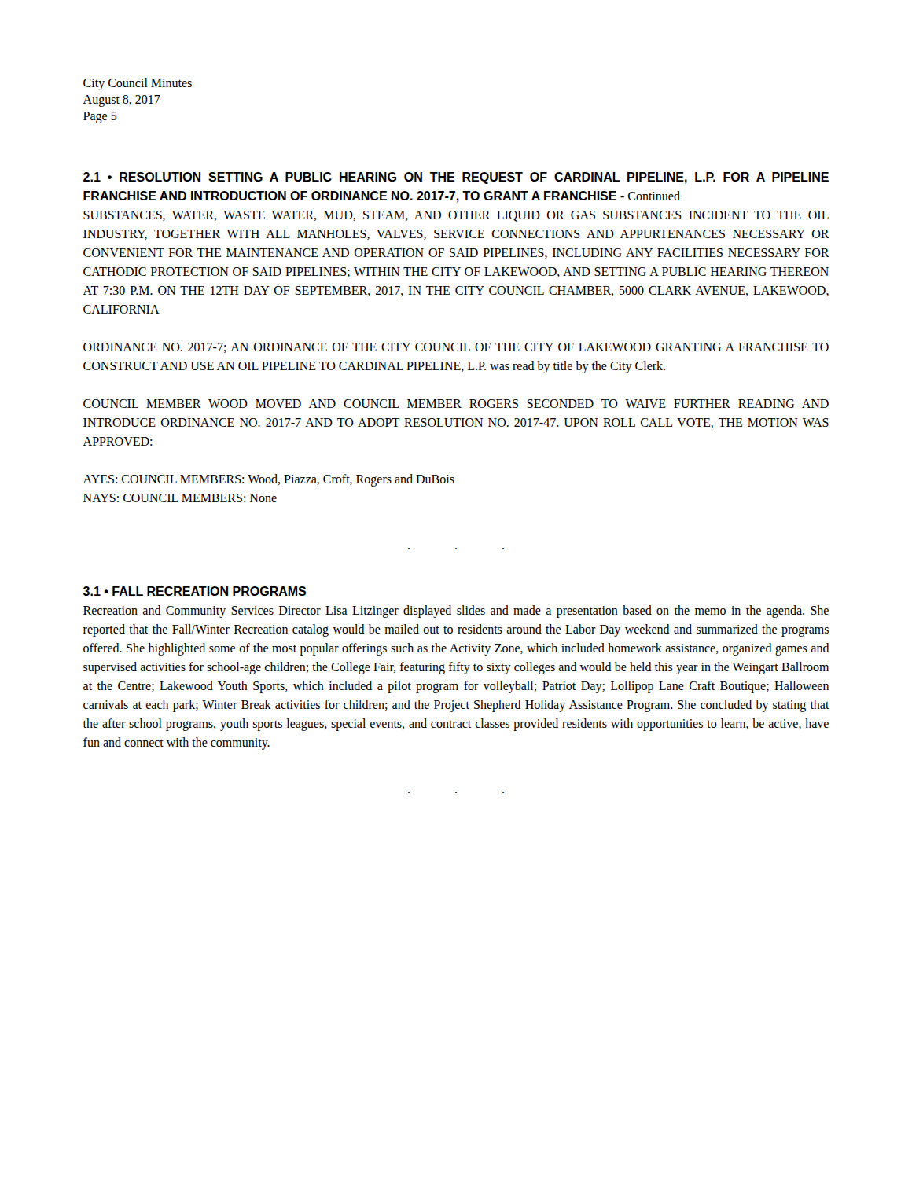City Council Minutes
August 8, 2017
Page 5
2.1 • RESOLUTION SETTING A PUBLIC HEARING ON THE REQUEST OF CARDINAL PIPELINE, L.P. FOR A PIPELINE FRANCHISE AND INTRODUCTION OF ORDINANCE NO. 2017-7, TO GRANT A FRANCHISE - Continued
SUBSTANCES, WATER, WASTE WATER, MUD, STEAM, AND OTHER LIQUID OR GAS SUBSTANCES INCIDENT TO THE OIL INDUSTRY, TOGETHER WITH ALL MANHOLES, VALVES, SERVICE CONNECTIONS AND APPURTENANCES NECESSARY OR CONVENIENT FOR THE MAINTENANCE AND OPERATION OF SAID PIPELINES, INCLUDING ANY FACILITIES NECESSARY FOR CATHODIC PROTECTION OF SAID PIPELINES; WITHIN THE CITY OF LAKEWOOD, AND SETTING A PUBLIC HEARING THEREON AT 7:30 P.M. ON THE 12TH DAY OF SEPTEMBER, 2017, IN THE CITY COUNCIL CHAMBER, 5000 CLARK AVENUE, LAKEWOOD, CALIFORNIA
ORDINANCE NO. 2017-7; AN ORDINANCE OF THE CITY COUNCIL OF THE CITY OF LAKEWOOD GRANTING A FRANCHISE TO CONSTRUCT AND USE AN OIL PIPELINE TO CARDINAL PIPELINE, L.P. was read by title by the City Clerk.
COUNCIL MEMBER WOOD MOVED AND COUNCIL MEMBER ROGERS SECONDED TO WAIVE FURTHER READING AND INTRODUCE ORDINANCE NO. 2017-7 AND TO ADOPT RESOLUTION NO. 2017-47. UPON ROLL CALL VOTE, THE MOTION WAS APPROVED:
AYES: COUNCIL MEMBERS: Wood, Piazza, Croft, Rogers and DuBois
NAYS: COUNCIL MEMBERS: None
...
3.1 • FALL RECREATION PROGRAMS
Recreation and Community Services Director Lisa Litzinger displayed slides and made a presentation based on the memo in the agenda. She reported that the Fall/Winter Recreation catalog would be mailed out to residents around the Labor Day weekend and summarized the programs offered. She highlighted some of the most popular offerings such as the Activity Zone, which included homework assistance, organized games and supervised activities for school-age children; the College Fair, featuring fifty to sixty colleges and would be held this year in the Weingart Ballroom at the Centre; Lakewood Youth Sports, which included a pilot program for volleyball; Patriot Day; Lollipop Lane Craft Boutique; Halloween carnivals at each park; Winter Break activities for children; and the Project Shepherd Holiday Assistance Program. She concluded by stating that the after school programs, youth sports leagues, special events, and contract classes provided residents with opportunities to learn, be active, have fun and connect with the community.
...